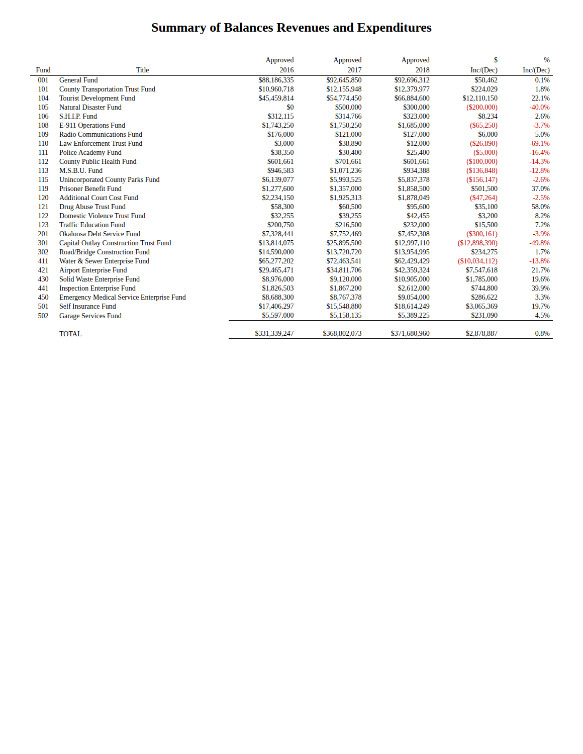Summary of Balances Revenues and Expenditures
| | | Approved | Approved | Approved | $ | % |
| --- | --- | --- | --- | --- | --- | --- |
| Fund | Title | 2016 | 2017 | 2018 | Inc/(Dec) | Inc/(Dec) |
| 001 | General Fund | $88,186,335 | $92,645,850 | $92,696,312 | $50,462 | 0.1% |
| 101 | County Transportation Trust Fund | $10,960,718 | $12,155,948 | $12,379,977 | $224,029 | 1.8% |
| 104 | Tourist Development Fund | $45,459,814 | $54,774,450 | $66,884,600 | $12,110,150 | 22.1% |
| 105 | Natural Disaster Fund | $0 | $500,000 | $300,000 | ($200,000) | -40.0% |
| 106 | S.H.I.P. Fund | $312,115 | $314,766 | $323,000 | $8,234 | 2.6% |
| 108 | E-911 Operations Fund | $1,743,250 | $1,750,250 | $1,685,000 | ($65,250) | -3.7% |
| 109 | Radio Communications Fund | $176,000 | $121,000 | $127,000 | $6,000 | 5.0% |
| 110 | Law Enforcement Trust Fund | $3,000 | $38,890 | $12,000 | ($26,890) | -69.1% |
| 111 | Police Academy Fund | $38,350 | $30,400 | $25,400 | ($5,000) | -16.4% |
| 112 | County Public Health Fund | $601,661 | $701,661 | $601,661 | ($100,000) | -14.3% |
| 113 | M.S.B.U. Fund | $946,583 | $1,071,236 | $934,388 | ($136,848) | -12.8% |
| 115 | Unincorporated County Parks Fund | $6,139,077 | $5,993,525 | $5,837,378 | ($156,147) | -2.6% |
| 119 | Prisoner Benefit Fund | $1,277,600 | $1,357,000 | $1,858,500 | $501,500 | 37.0% |
| 120 | Additional Court Cost Fund | $2,234,150 | $1,925,313 | $1,878,049 | ($47,264) | -2.5% |
| 121 | Drug Abuse Trust Fund | $58,300 | $60,500 | $95,600 | $35,100 | 58.0% |
| 122 | Domestic Violence Trust Fund | $32,255 | $39,255 | $42,455 | $3,200 | 8.2% |
| 123 | Traffic Education Fund | $200,750 | $216,500 | $232,000 | $15,500 | 7.2% |
| 201 | Okaloosa Debt Service Fund | $7,328,441 | $7,752,469 | $7,452,308 | ($300,161) | -3.9% |
| 301 | Capital Outlay Construction Trust Fund | $13,814,075 | $25,895,500 | $12,997,110 | ($12,898,390) | -49.8% |
| 302 | Road/Bridge Construction Fund | $14,590,000 | $13,720,720 | $13,954,995 | $234,275 | 1.7% |
| 411 | Water & Sewer Enterprise Fund | $65,277,202 | $72,463,541 | $62,429,429 | ($10,034,112) | -13.8% |
| 421 | Airport Enterprise Fund | $29,465,471 | $34,811,706 | $42,359,324 | $7,547,618 | 21.7% |
| 430 | Solid Waste Enterprise Fund | $8,976,000 | $9,120,000 | $10,905,000 | $1,785,000 | 19.6% |
| 441 | Inspection Enterprise Fund | $1,826,503 | $1,867,200 | $2,612,000 | $744,800 | 39.9% |
| 450 | Emergency Medical Service Enterprise Fund | $8,688,300 | $8,767,378 | $9,054,000 | $286,622 | 3.3% |
| 501 | Self Insurance Fund | $17,406,297 | $15,548,880 | $18,614,249 | $3,065,369 | 19.7% |
| 502 | Garage Services Fund | $5,597,000 | $5,158,135 | $5,389,225 | $231,090 | 4.5% |
| | TOTAL | $331,339,247 | $368,802,073 | $371,680,960 | $2,878,887 | 0.8% |